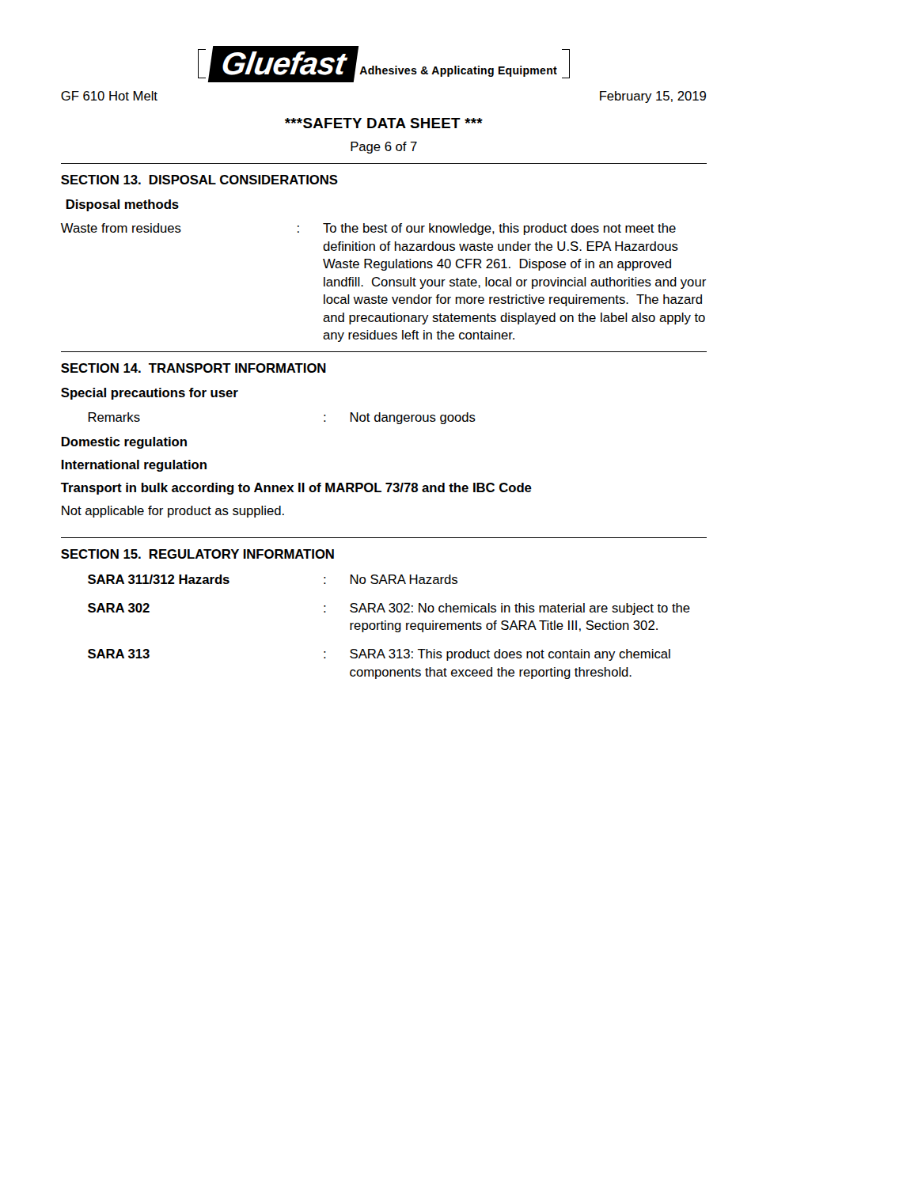Gluefast Adhesives & Applicating Equipment
GF 610 Hot Melt February 15, 2019
***SAFETY DATA SHEET ***
Page 6 of 7
SECTION 13. DISPOSAL CONSIDERATIONS
Disposal methods
| Waste from residues | : | To the best of our knowledge, this product does not meet the definition of hazardous waste under the U.S. EPA Hazardous Waste Regulations 40 CFR 261. Dispose of in an approved landfill. Consult your state, local or provincial authorities and your local waste vendor for more restrictive requirements. The hazard and precautionary statements displayed on the label also apply to any residues left in the container. |
SECTION 14. TRANSPORT INFORMATION
Special precautions for user
| Remarks | : | Not dangerous goods |
Domestic regulation
International regulation
Transport in bulk according to Annex II of MARPOL 73/78 and the IBC Code
Not applicable for product as supplied.
SECTION 15. REGULATORY INFORMATION
| SARA 311/312 Hazards | : | No SARA Hazards |
| SARA 302 | : | SARA 302: No chemicals in this material are subject to the reporting requirements of SARA Title III, Section 302. |
| SARA 313 | : | SARA 313: This product does not contain any chemical components that exceed the reporting threshold. |